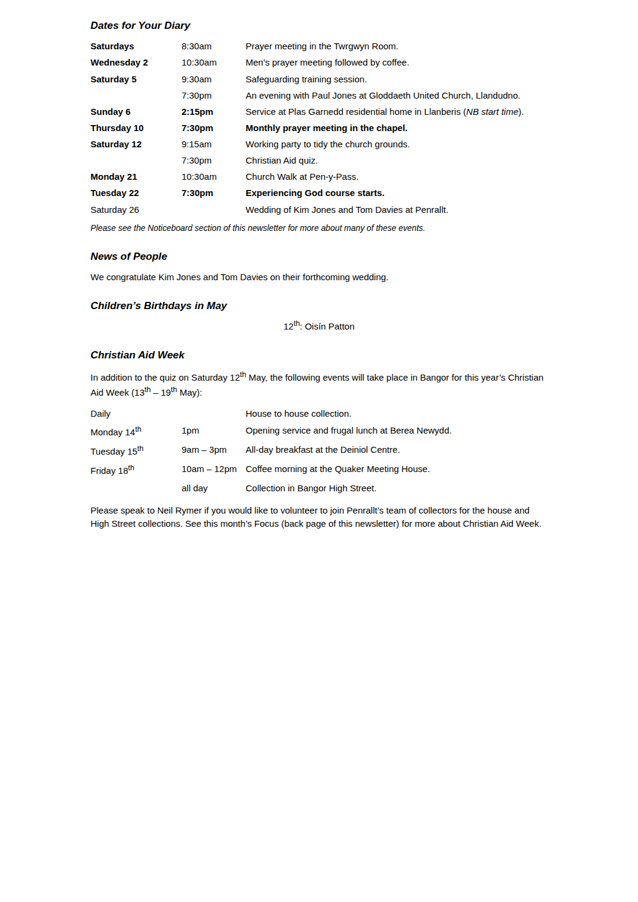Dates for Your Diary
| Saturdays | 8:30am | Prayer meeting in the Twrgwyn Room. |
| Wednesday 2 | 10:30am | Men’s prayer meeting followed by coffee. |
| Saturday 5 | 9:30am | Safeguarding training session. |
| | 7:30pm | An evening with Paul Jones at Gloddaeth United Church, Llandudno. |
| Sunday 6 | 2:15pm | Service at Plas Garnedd residential home in Llanberis ( NB start time ). |
| Thursday 10 | 7:30pm | Monthly prayer meeting in the chapel. |
| Saturday 12 | 9:15am | Working party to tidy the church grounds. |
| | 7:30pm | Christian Aid quiz. |
| Monday 21 | 10:30am | Church Walk at Pen-y-Pass. |
| Tuesday 22 | 7:30pm | Experiencing God course starts. |
| Saturday 26 | | Wedding of Kim Jones and Tom Davies at Penrallt. |
Please see the Noticeboard section of this newsletter for more about many of these events.
News of People
We congratulate Kim Jones and Tom Davies on their forthcoming wedding.
Children’s Birthdays in May
12th: Oisín Patton
Christian Aid Week
In addition to the quiz on Saturday 12th May, the following events will take place in Bangor for this year’s Christian Aid Week (13th – 19th May):
| Daily | | House to house collection. |
| Monday 14 th | 1pm | Opening service and frugal lunch at Berea Newydd. |
| Tuesday 15 th | 9am – 3pm | All-day breakfast at the Deiniol Centre. |
| Friday 18 th | 10am – 12pm | Coffee morning at the Quaker Meeting House. |
| | all day | Collection in Bangor High Street. |
Please speak to Neil Rymer if you would like to volunteer to join Penrallt’s team of collectors for the house and High Street collections. See this month’s Focus (back page of this newsletter) for more about Christian Aid Week.